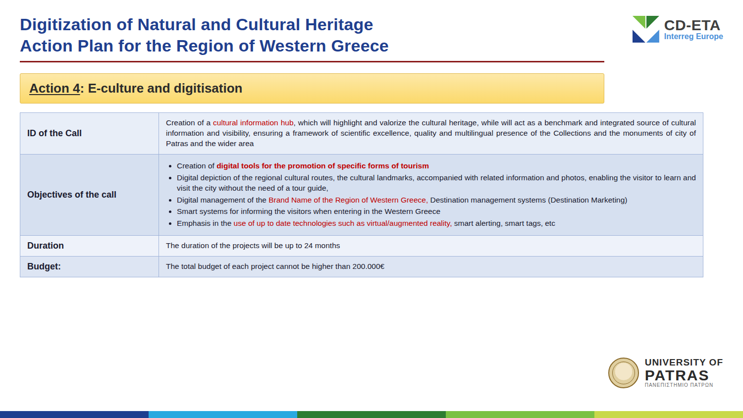Digitization of Natural and Cultural Heritage
Action Plan for the Region of Western Greece
CD-ETA
Interreg Europe
Action 4: E-culture and digitisation
| ID of the Call | Creation of a cultural information hub , which will highlight and valorize the cultural heritage, while will act as a benchmark and integrated source of cultural information and visibility, ensuring a framework of scientific excellence, quality and multilingual presence of the Collections and the monuments of city of Patras and the wider area |
| Objectives of the call | Creation of digital tools for the promotion of specific forms of tourism Digital depiction of the regional cultural routes, the cultural landmarks, accompanied with related information and photos, enabling the visitor to learn and visit the city without the need of a tour guide, Digital management of the Brand Name of the Region of Western Greece, Destination management systems (Destination Marketing) Smart systems for informing the visitors when entering in the Western Greece Emphasis in the use of up to date technologies such as virtual/augmented reality, smart alerting, smart tags, etc |
| Duration | The duration of the projects will be up to 24 months |
| Budget: | The total budget of each project cannot be higher than 200.000€ |
UNIVERSITY OF
PATRAS
ΠΑΝΕΠΙΣΤΗΜΙΟ ΠΑΤΡΩΝ